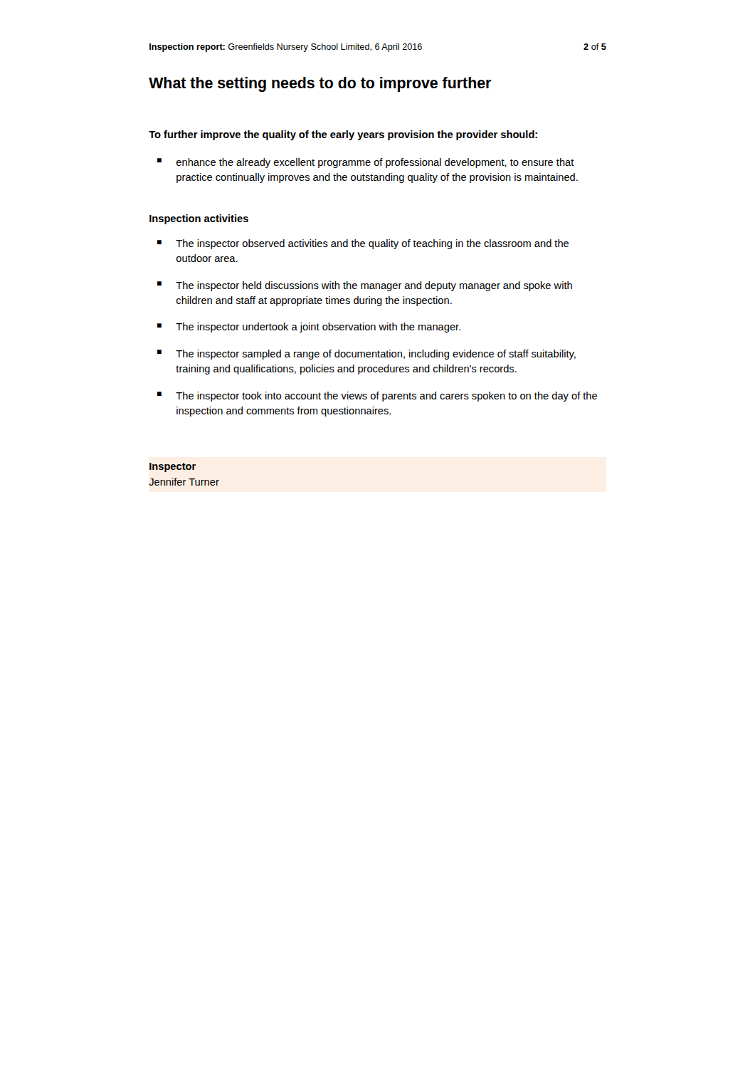Inspection report: Greenfields Nursery School Limited, 6 April 2016
2 of 5
What the setting needs to do to improve further
To further improve the quality of the early years provision the provider should:
enhance the already excellent programme of professional development, to ensure that practice continually improves and the outstanding quality of the provision is maintained.
Inspection activities
The inspector observed activities and the quality of teaching in the classroom and the outdoor area.
The inspector held discussions with the manager and deputy manager and spoke with children and staff at appropriate times during the inspection.
The inspector undertook a joint observation with the manager.
The inspector sampled a range of documentation, including evidence of staff suitability, training and qualifications, policies and procedures and children's records.
The inspector took into account the views of parents and carers spoken to on the day of the inspection and comments from questionnaires.
Inspector Jennifer Turner